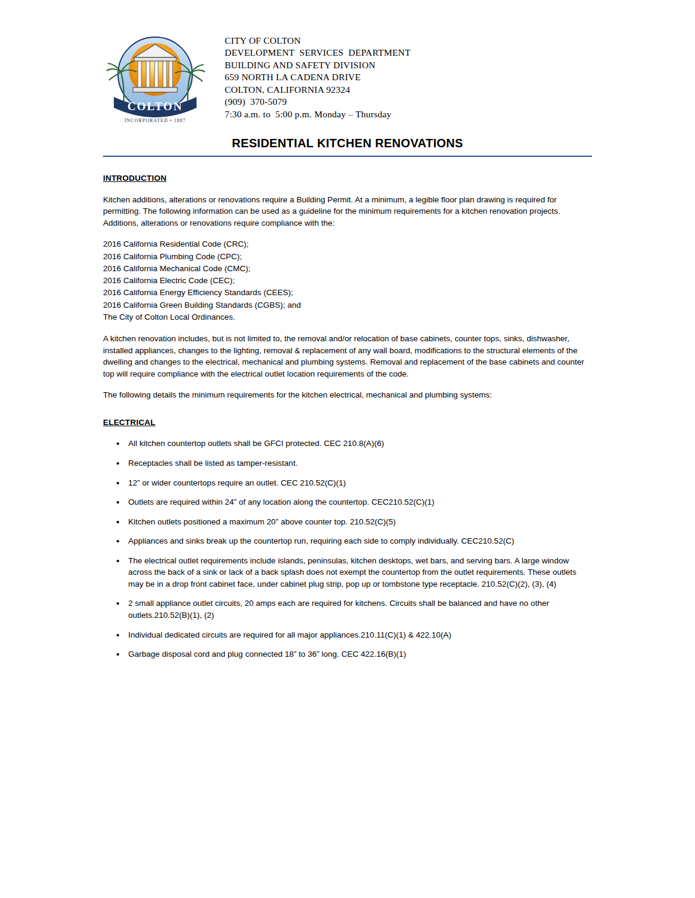COLTON INCORPORATED • 1887
CITY OF COLTON
DEVELOPMENT SERVICES DEPARTMENT
BUILDING AND SAFETY DIVISION
659 NORTH LA CADENA DRIVE
COLTON, CALIFORNIA 92324
(909) 370-5079
7:30 a.m. to 5:00 p.m. Monday – Thursday
RESIDENTIAL KITCHEN RENOVATIONS
INTRODUCTION
Kitchen additions, alterations or renovations require a Building Permit. At a minimum, a legible floor plan drawing is required for permitting. The following information can be used as a guideline for the minimum requirements for a kitchen renovation projects. Additions, alterations or renovations require compliance with the:
2016 California Residential Code (CRC);
2016 California Plumbing Code (CPC);
2016 California Mechanical Code (CMC);
2016 California Electric Code (CEC);
2016 California Energy Efficiency Standards (CEES);
2016 California Green Building Standards (CGBS); and
The City of Colton Local Ordinances.
A kitchen renovation includes, but is not limited to, the removal and/or relocation of base cabinets, counter tops, sinks, dishwasher, installed appliances, changes to the lighting, removal & replacement of any wall board, modifications to the structural elements of the dwelling and changes to the electrical, mechanical and plumbing systems. Removal and replacement of the base cabinets and counter top will require compliance with the electrical outlet location requirements of the code.
The following details the minimum requirements for the kitchen electrical, mechanical and plumbing systems:
ELECTRICAL
All kitchen countertop outlets shall be GFCI protected. CEC 210.8(A)(6)
Receptacles shall be listed as tamper-resistant.
12” or wider countertops require an outlet. CEC 210.52(C)(1)
Outlets are required within 24” of any location along the countertop. CEC210.52(C)(1)
Kitchen outlets positioned a maximum 20” above counter top. 210.52(C)(5)
Appliances and sinks break up the countertop run, requiring each side to comply individually. CEC210.52(C)
The electrical outlet requirements include islands, peninsulas, kitchen desktops, wet bars, and serving bars. A large window across the back of a sink or lack of a back splash does not exempt the countertop from the outlet requirements. These outlets may be in a drop front cabinet face, under cabinet plug strip, pop up or tombstone type receptacle. 210.52(C)(2), (3), (4)
2 small appliance outlet circuits, 20 amps each are required for kitchens. Circuits shall be balanced and have no other outlets.210.52(B)(1), (2)
Individual dedicated circuits are required for all major appliances.210.11(C)(1) & 422.10(A)
Garbage disposal cord and plug connected 18” to 36” long. CEC 422.16(B)(1)